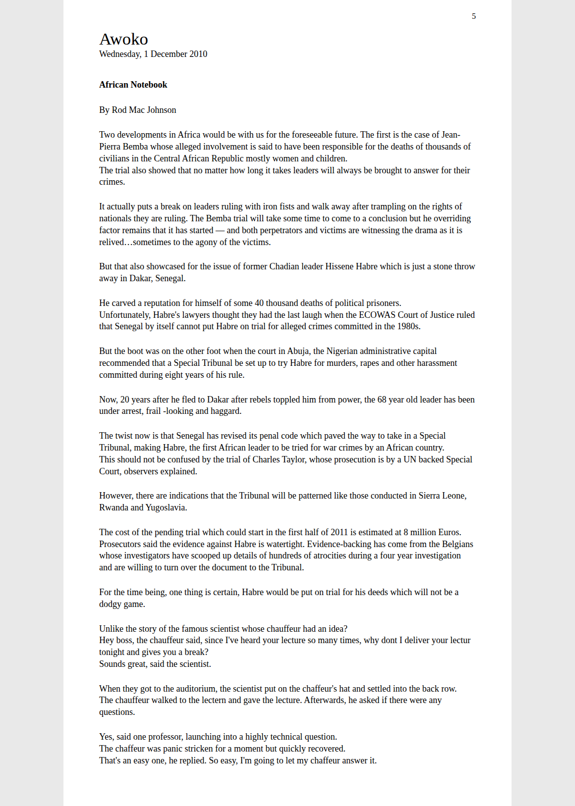5
Awoko
Wednesday, 1 December 2010
African Notebook
By Rod Mac Johnson
Two developments in Africa would be with us for the foreseeable future. The first is the case of Jean-Pierra Bemba whose alleged involvement is said to have been responsible for the deaths of thousands of civilians in the Central African Republic mostly women and children.
The trial also showed that no matter how long it takes leaders will always be brought to answer for their crimes.
It actually puts a break on leaders ruling with iron fists and walk away after trampling on the rights of nationals they are ruling. The Bemba trial will take some time to come to a conclusion but he overriding factor remains that it has started — and both perpetrators and victims are witnessing the drama as it is relived…sometimes to the agony of the victims.
But that also showcased for the issue of former Chadian leader Hissene Habre which is just a stone throw away in Dakar, Senegal.
He carved a reputation for himself of some 40 thousand deaths of political prisoners.
Unfortunately, Habre's lawyers thought they had the last laugh when the ECOWAS Court of Justice ruled that Senegal by itself cannot put Habre on trial for alleged crimes committed in the 1980s.
But the boot was on the other foot when the court in Abuja, the Nigerian administrative capital recommended that a Special Tribunal be set up to try Habre for murders, rapes and other harassment committed during eight years of his rule.
Now, 20 years after he fled to Dakar after rebels toppled him from power, the 68 year old leader has been under arrest, frail -looking and haggard.
The twist now is that Senegal has revised its penal code which paved the way to take in a Special Tribunal, making Habre, the first African leader to be tried for war crimes by an African country.
This should not be confused by the trial of Charles Taylor, whose prosecution is by a UN backed Special Court, observers explained.
However, there are indications that the Tribunal will be patterned like those conducted in Sierra Leone, Rwanda and Yugoslavia.
The cost of the pending trial which could start in the first half of 2011 is estimated at 8 million Euros.
Prosecutors said the evidence against Habre is watertight. Evidence-backing has come from the Belgians whose investigators have scooped up details of hundreds of atrocities during a four year investigation and are willing to turn over the document to the Tribunal.
For the time being, one thing is certain, Habre would be put on trial for his deeds which will not be a dodgy game.
Unlike the story of the famous scientist whose chauffeur had an idea?
Hey boss, the chauffeur said, since I've heard your lecture so many times, why dont I deliver your lectur tonight and gives you a break?
Sounds great, said the scientist.
When they got to the auditorium, the scientist put on the chaffeur's hat and settled into the back row.
The chauffeur walked to the lectern and gave the lecture. Afterwards, he asked if there were any questions.
Yes, said one professor, launching into a highly technical question.
The chaffeur was panic stricken for a moment but quickly recovered.
That's an easy one, he replied. So easy, I'm going to let my chaffeur answer it.